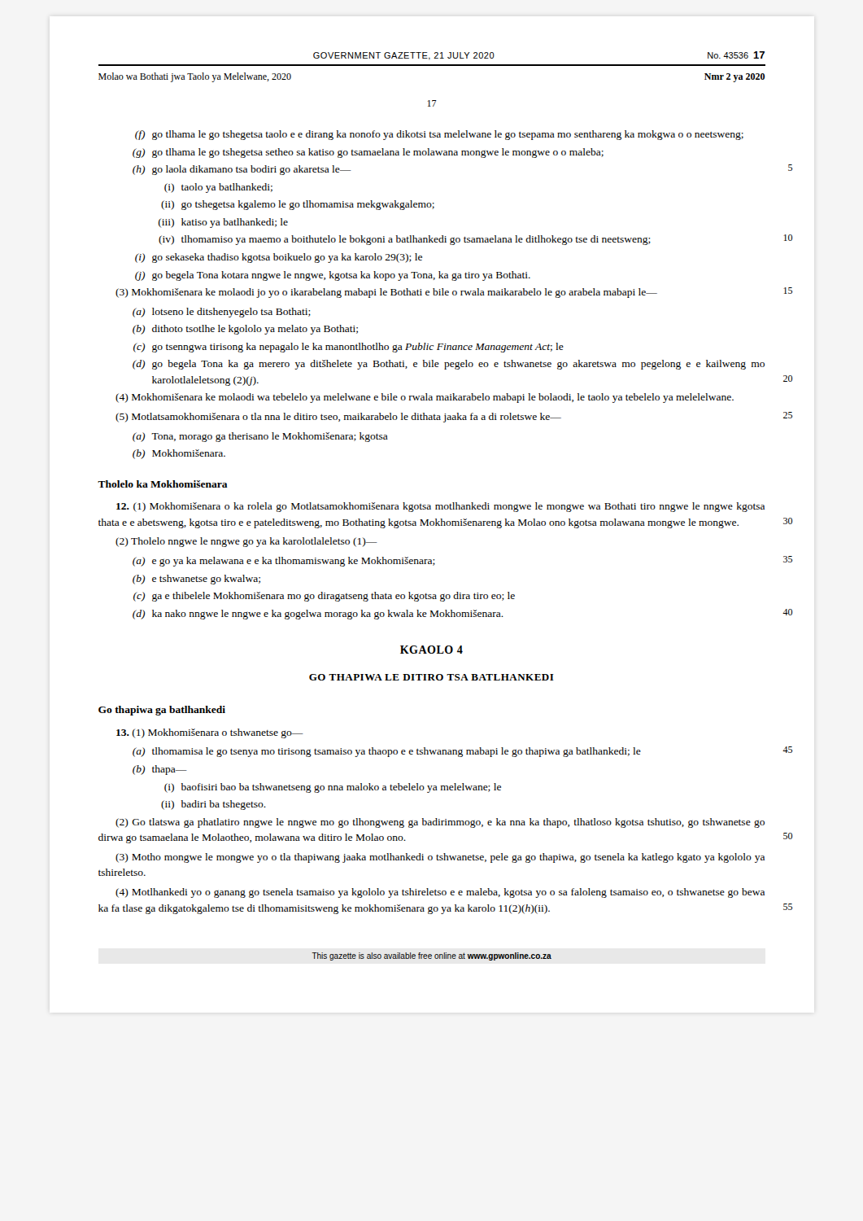GOVERNMENT GAZETTE, 21 JULY 2020
No. 4353617
Molao wa Bothati jwa Taolo ya Melelwane, 2020
Nmr 2 ya 2020
17
(f)
go tlhama le go tshegetsa taolo e e dirang ka nonofo ya dikotsi tsa melelwane le go tsepama mo senthareng ka mokgwa o o neetsweng;
(g)
go tlhama le go tshegetsa setheo sa katiso go tsamaelana le molawana mongwe le mongwe o o maleba;
(h)
go laola dikamano tsa bodiri go akaretsa le—5
(i)
taolo ya batlhankedi;
(ii)
go tshegetsa kgalemo le go tlhomamisa mekgwakgalemo;
(iii)
katiso ya batlhankedi; le
(iv)
tlhomamiso ya maemo a boithutelo le bokgoni a batlhankedi go tsamaelana le ditlhokego tse di neetsweng;10
(i)
go sekaseka thadiso kgotsa boikuelo go ya ka karolo 29(3); le
(j)
go begela Tona kotara nngwe le nngwe, kgotsa ka kopo ya Tona, ka ga tiro ya Bothati.
(3) Mokhomišenara ke molaodi jo yo o ikarabelang mabapi le Bothati e bile o rwala maikarabelo le go arabela mabapi le—15
(a)
lotseno le ditshenyegelo tsa Bothati;
(b)
dithoto tsotlhe le kgololo ya melato ya Bothati;
(c)
go tsenngwa tirisong ka nepagalo le ka manontlhotlho ga Public Finance Management Act; le
(d)
go begela Tona ka ga merero ya ditšhelete ya Bothati, e bile pegelo eo e tshwanetse go akaretswa mo pegelong e e kailweng mo karolotlaleletsong (2)(j).20
(4) Mokhomišenara ke molaodi wa tebelelo ya melelwane e bile o rwala maikarabelo mabapi le bolaodi, le taolo ya tebelelo ya melelelwane.
(5) Motlatsamokhomišenara o tla nna le ditiro tseo, maikarabelo le dithata jaaka fa a di roletswe ke—25
(a)
Tona, morago ga therisano le Mokhomišenara; kgotsa
(b)
Mokhomišenara.
Tholelo ka Mokhomišenara
12. (1) Mokhomišenara o ka rolela go Motlatsamokhomišenara kgotsa motlhankedi mongwe le mongwe wa Bothati tiro nngwe le nngwe kgotsa thata e e abetsweng, kgotsa tiro e e pateleditsweng, mo Bothating kgotsa Mokhomišenareng ka Molao ono kgotsa molawana mongwe le mongwe.30
(2) Tholelo nngwe le nngwe go ya ka karolotlaleletso (1)—
(a)
e go ya ka melawana e e ka tlhomamiswang ke Mokhomišenara;35
(b)
e tshwanetse go kwalwa;
(c)
ga e thibelele Mokhomišenara mo go diragatseng thata eo kgotsa go dira tiro eo; le
(d)
ka nako nngwe le nngwe e ka gogelwa morago ka go kwala ke Mokhomišenara.40
KGAOLO 4
GO THAPIWA LE DITIRO TSA BATLHANKEDI
Go thapiwa ga batlhankedi
13. (1) Mokhomišenara o tshwanetse go—
(a)
tlhomamisa le go tsenya mo tirisong tsamaiso ya thaopo e e tshwanang mabapi le go thapiwa ga batlhankedi; le45
(b)
thapa—
(i)
baofisiri bao ba tshwanetseng go nna maloko a tebelelo ya melelwane; le
(ii)
badiri ba tshegetso.
(2) Go tlatswa ga phatlatiro nngwe le nngwe mo go tlhongweng ga badirimmogo, e ka nna ka thapo, tlhatloso kgotsa tshutiso, go tshwanetse go dirwa go tsamaelana le Molaotheo, molawana wa ditiro le Molao ono.50
(3) Motho mongwe le mongwe yo o tla thapiwang jaaka motlhankedi o tshwanetse, pele ga go thapiwa, go tsenela ka katlego kgato ya kgololo ya tshireletso.
(4) Motlhankedi yo o ganang go tsenela tsamaiso ya kgololo ya tshireletso e e maleba, kgotsa yo o sa faloleng tsamaiso eo, o tshwanetse go bewa ka fa tlase ga dikgatokgalemo tse di tlhomamisitsweng ke mokhomišenara go ya ka karolo 11(2)(h)(ii).55
This gazette is also available free online at www.gpwonline.co.za